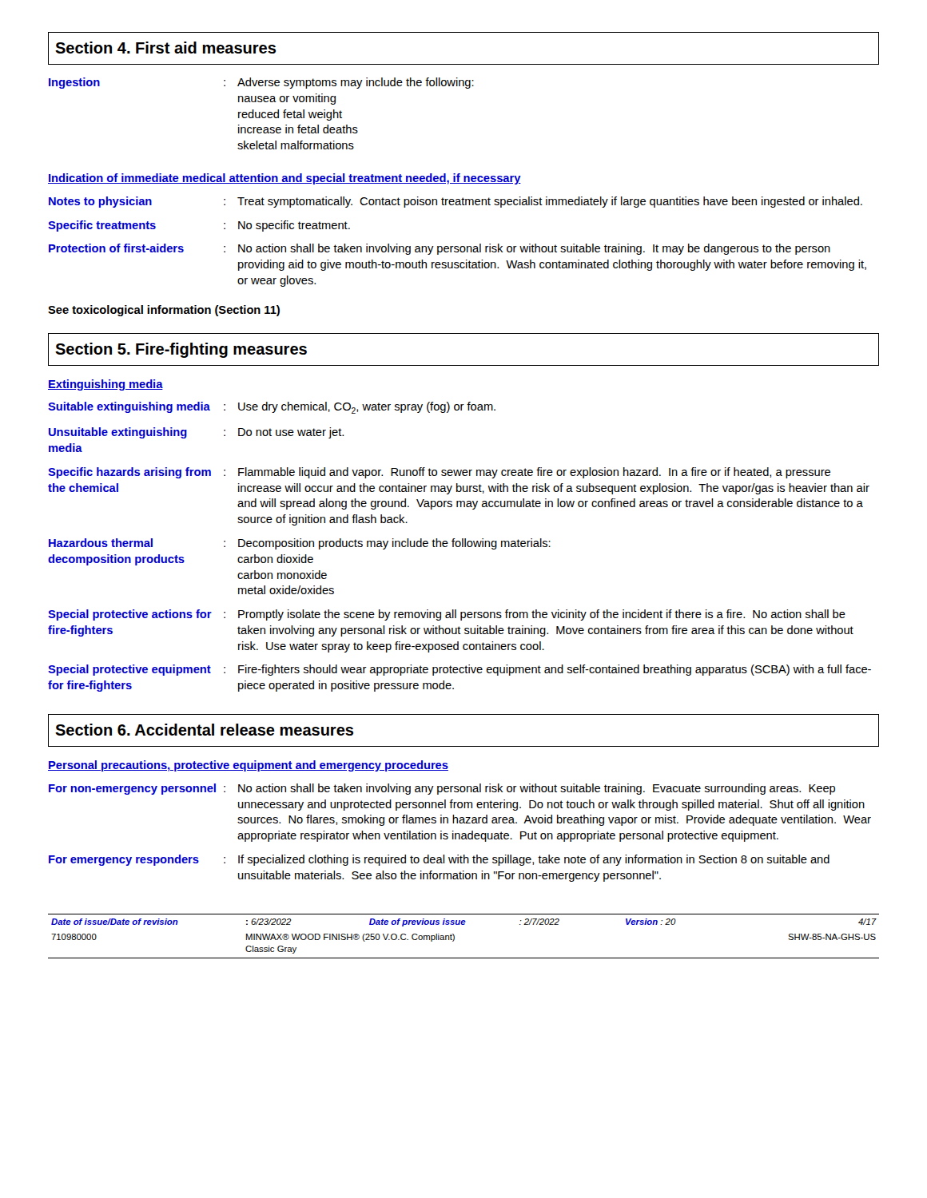Section 4. First aid measures
| Ingestion | : | Adverse symptoms may include the following: nausea or vomiting reduced fetal weight increase in fetal deaths skeletal malformations |
Indication of immediate medical attention and special treatment needed, if necessary
| Notes to physician | : | Treat symptomatically. Contact poison treatment specialist immediately if large quantities have been ingested or inhaled. |
| Specific treatments | : | No specific treatment. |
| Protection of first-aiders | : | No action shall be taken involving any personal risk or without suitable training. It may be dangerous to the person providing aid to give mouth-to-mouth resuscitation. Wash contaminated clothing thoroughly with water before removing it, or wear gloves. |
See toxicological information (Section 11)
Section 5. Fire-fighting measures
Extinguishing media
| Suitable extinguishing media | : | Use dry chemical, CO 2 , water spray (fog) or foam. |
| Unsuitable extinguishing media | : | Do not use water jet. |
| Specific hazards arising from the chemical | : | Flammable liquid and vapor. Runoff to sewer may create fire or explosion hazard. In a fire or if heated, a pressure increase will occur and the container may burst, with the risk of a subsequent explosion. The vapor/gas is heavier than air and will spread along the ground. Vapors may accumulate in low or confined areas or travel a considerable distance to a source of ignition and flash back. |
| Hazardous thermal decomposition products | : | Decomposition products may include the following materials: carbon dioxide carbon monoxide metal oxide/oxides |
| Special protective actions for fire-fighters | : | Promptly isolate the scene by removing all persons from the vicinity of the incident if there is a fire. No action shall be taken involving any personal risk or without suitable training. Move containers from fire area if this can be done without risk. Use water spray to keep fire-exposed containers cool. |
| Special protective equipment for fire-fighters | : | Fire-fighters should wear appropriate protective equipment and self-contained breathing apparatus (SCBA) with a full face-piece operated in positive pressure mode. |
Section 6. Accidental release measures
Personal precautions, protective equipment and emergency procedures
| For non-emergency personnel | : | No action shall be taken involving any personal risk or without suitable training. Evacuate surrounding areas. Keep unnecessary and unprotected personnel from entering. Do not touch or walk through spilled material. Shut off all ignition sources. No flares, smoking or flames in hazard area. Avoid breathing vapor or mist. Provide adequate ventilation. Wear appropriate respirator when ventilation is inadequate. Put on appropriate personal protective equipment. |
| For emergency responders | : | If specialized clothing is required to deal with the spillage, take note of any information in Section 8 on suitable and unsuitable materials. See also the information in "For non-emergency personnel". |
| Date of issue/Date of revision | : 6/23/2022 | Date of previous issue | : 2/7/2022 | Version : 20 | 4/17 |
| 710980000 | MINWAX® WOOD FINISH® (250 V.O.C. Compliant) Classic Gray | SHW-85-NA-GHS-US |